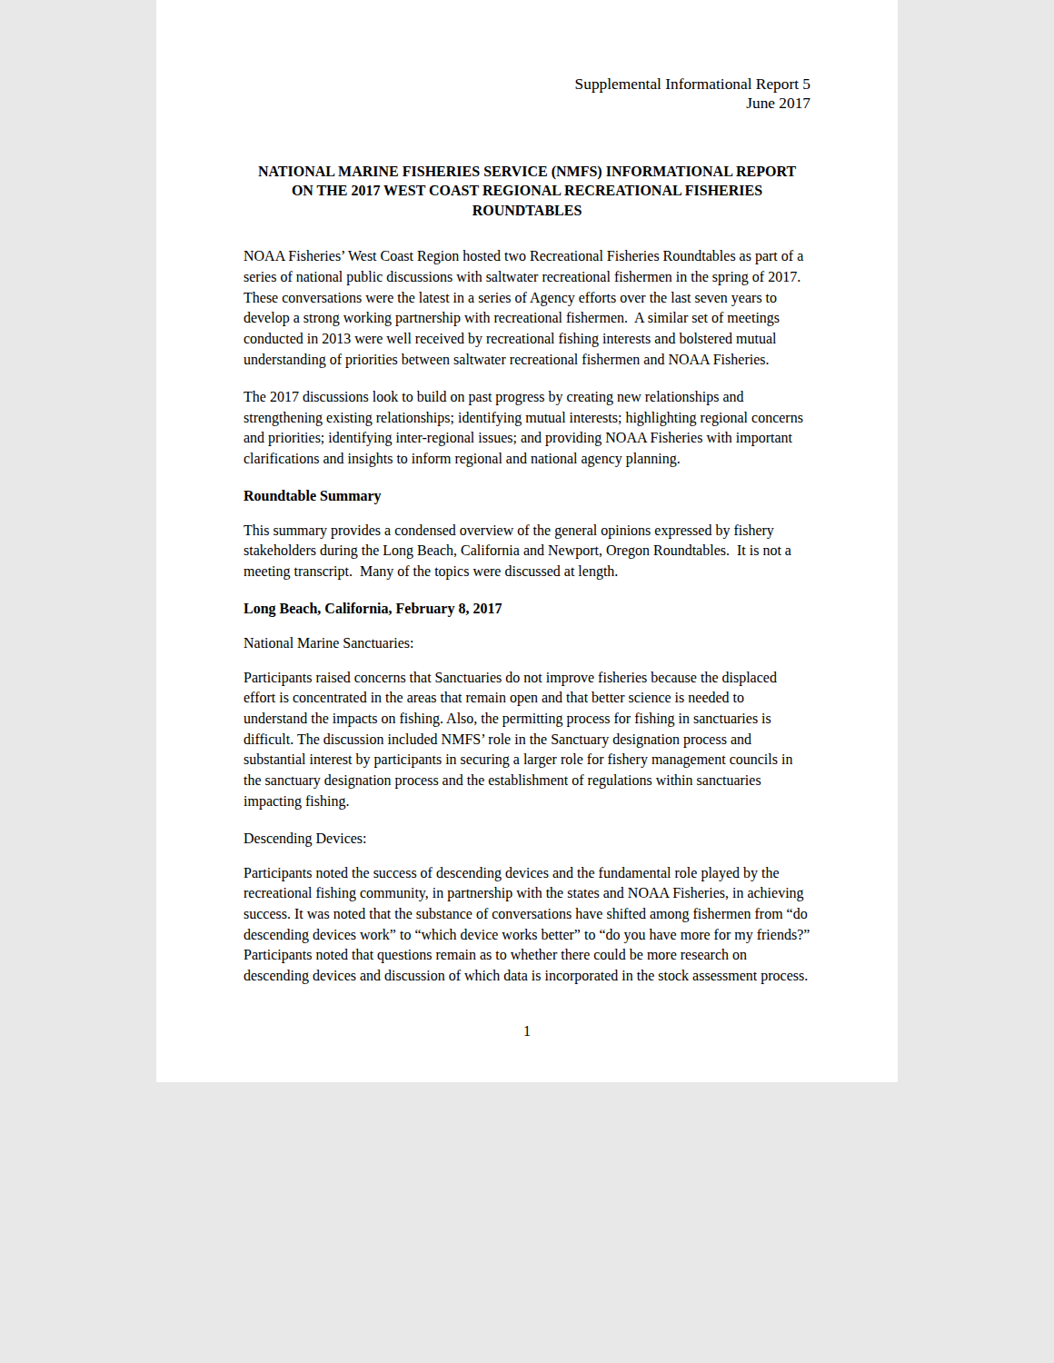Supplemental Informational Report 5
June 2017
National Marine Fisheries Service (NMFS) Informational Report on the 2017 West Coast Regional Recreational Fisheries Roundtables
NOAA Fisheries’ West Coast Region hosted two Recreational Fisheries Roundtables as part of a series of national public discussions with saltwater recreational fishermen in the spring of 2017. These conversations were the latest in a series of Agency efforts over the last seven years to develop a strong working partnership with recreational fishermen. A similar set of meetings conducted in 2013 were well received by recreational fishing interests and bolstered mutual understanding of priorities between saltwater recreational fishermen and NOAA Fisheries.
The 2017 discussions look to build on past progress by creating new relationships and strengthening existing relationships; identifying mutual interests; highlighting regional concerns and priorities; identifying inter-regional issues; and providing NOAA Fisheries with important clarifications and insights to inform regional and national agency planning.
Roundtable Summary
This summary provides a condensed overview of the general opinions expressed by fishery stakeholders during the Long Beach, California and Newport, Oregon Roundtables. It is not a meeting transcript. Many of the topics were discussed at length.
Long Beach, California, February 8, 2017
National Marine Sanctuaries:
Participants raised concerns that Sanctuaries do not improve fisheries because the displaced effort is concentrated in the areas that remain open and that better science is needed to understand the impacts on fishing. Also, the permitting process for fishing in sanctuaries is difficult. The discussion included NMFS’ role in the Sanctuary designation process and substantial interest by participants in securing a larger role for fishery management councils in the sanctuary designation process and the establishment of regulations within sanctuaries impacting fishing.
Descending Devices:
Participants noted the success of descending devices and the fundamental role played by the recreational fishing community, in partnership with the states and NOAA Fisheries, in achieving success. It was noted that the substance of conversations have shifted among fishermen from “do descending devices work” to “which device works better” to “do you have more for my friends?” Participants noted that questions remain as to whether there could be more research on descending devices and discussion of which data is incorporated in the stock assessment process.
1